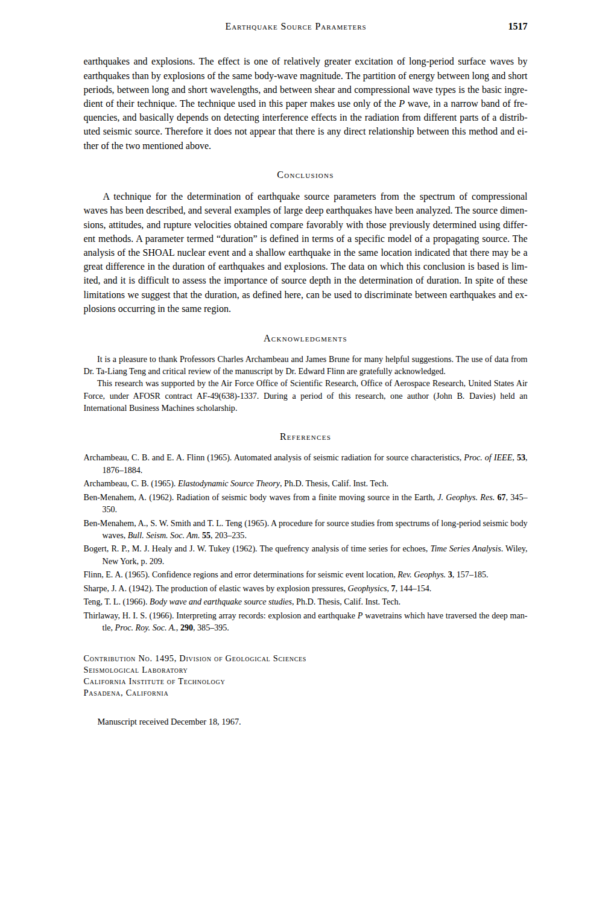Earthquake Source Parameters 1517
earthquakes and explosions. The effect is one of relatively greater excitation of long-period surface waves by earthquakes than by explosions of the same body-wave magnitude. The partition of energy between long and short periods, between long and short wavelengths, and between shear and compressional wave types is the basic ingredient of their technique. The technique used in this paper makes use only of the P wave, in a narrow band of frequencies, and basically depends on detecting interference effects in the radiation from different parts of a distributed seismic source. Therefore it does not appear that there is any direct relationship between this method and either of the two mentioned above.
Conclusions
A technique for the determination of earthquake source parameters from the spectrum of compressional waves has been described, and several examples of large deep earthquakes have been analyzed. The source dimensions, attitudes, and rupture velocities obtained compare favorably with those previously determined using different methods. A parameter termed “duration” is defined in terms of a specific model of a propagating source. The analysis of the SHOAL nuclear event and a shallow earthquake in the same location indicated that there may be a great difference in the duration of earthquakes and explosions. The data on which this conclusion is based is limited, and it is difficult to assess the importance of source depth in the determination of duration. In spite of these limitations we suggest that the duration, as defined here, can be used to discriminate between earthquakes and explosions occurring in the same region.
Acknowledgments
It is a pleasure to thank Professors Charles Archambeau and James Brune for many helpful suggestions. The use of data from Dr. Ta-Liang Teng and critical review of the manuscript by Dr. Edward Flinn are gratefully acknowledged.
This research was supported by the Air Force Office of Scientific Research, Office of Aerospace Research, United States Air Force, under AFOSR contract AF-49(638)-1337. During a period of this research, one author (John B. Davies) held an International Business Machines scholarship.
References
Archambeau, C. B. and E. A. Flinn (1965). Automated analysis of seismic radiation for source characteristics, Proc. of IEEE, 53, 1876–1884.
Archambeau, C. B. (1965). Elastodynamic Source Theory, Ph.D. Thesis, Calif. Inst. Tech.
Ben-Menahem, A. (1962). Radiation of seismic body waves from a finite moving source in the Earth, J. Geophys. Res. 67, 345–350.
Ben-Menahem, A., S. W. Smith and T. L. Teng (1965). A procedure for source studies from spectrums of long-period seismic body waves, Bull. Seism. Soc. Am. 55, 203–235.
Bogert, R. P., M. J. Healy and J. W. Tukey (1962). The quefrency analysis of time series for echoes, Time Series Analysis. Wiley, New York, p. 209.
Flinn, E. A. (1965). Confidence regions and error determinations for seismic event location, Rev. Geophys. 3, 157–185.
Sharpe, J. A. (1942). The production of elastic waves by explosion pressures, Geophysics, 7, 144–154.
Teng, T. L. (1966). Body wave and earthquake source studies, Ph.D. Thesis, Calif. Inst. Tech.
Thirlaway, H. I. S. (1966). Interpreting array records: explosion and earthquake P wavetrains which have traversed the deep mantle, Proc. Roy. Soc. A., 290, 385–395.
Contribution No. 1495, Division of Geological Sciences
Seismological Laboratory
California Institute of Technology
Pasadena, California
Manuscript received December 18, 1967.